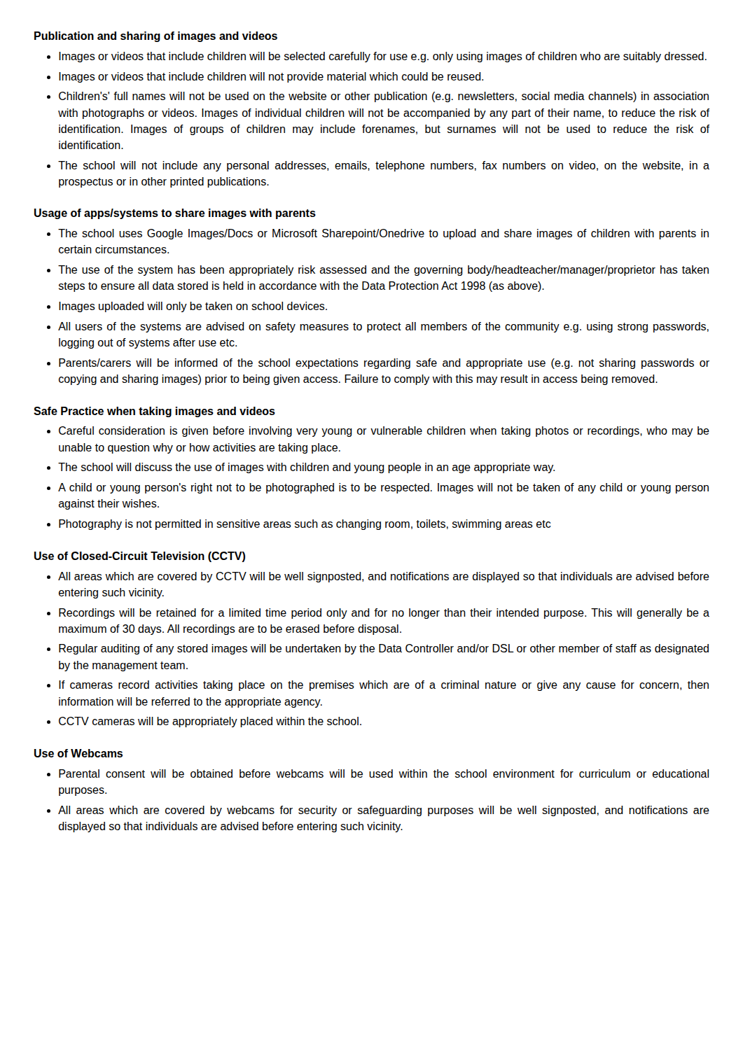Publication and sharing of images and videos
Images or videos that include children will be selected carefully for use e.g. only using images of children who are suitably dressed.
Images or videos that include children will not provide material which could be reused.
Children's' full names will not be used on the website or other publication (e.g. newsletters, social media channels) in association with photographs or videos. Images of individual children will not be accompanied by any part of their name, to reduce the risk of identification. Images of groups of children may include forenames, but surnames will not be used to reduce the risk of identification.
The school will not include any personal addresses, emails, telephone numbers, fax numbers on video, on the website, in a prospectus or in other printed publications.
Usage of apps/systems to share images with parents
The school uses Google Images/Docs or Microsoft Sharepoint/Onedrive to upload and share images of children with parents in certain circumstances.
The use of the system has been appropriately risk assessed and the governing body/headteacher/manager/proprietor has taken steps to ensure all data stored is held in accordance with the Data Protection Act 1998 (as above).
Images uploaded will only be taken on school devices.
All users of the systems are advised on safety measures to protect all members of the community e.g. using strong passwords, logging out of systems after use etc.
Parents/carers will be informed of the school expectations regarding safe and appropriate use (e.g. not sharing passwords or copying and sharing images) prior to being given access. Failure to comply with this may result in access being removed.
Safe Practice when taking images and videos
Careful consideration is given before involving very young or vulnerable children when taking photos or recordings, who may be unable to question why or how activities are taking place.
The school will discuss the use of images with children and young people in an age appropriate way.
A child or young person's right not to be photographed is to be respected. Images will not be taken of any child or young person against their wishes.
Photography is not permitted in sensitive areas such as changing room, toilets, swimming areas etc
Use of Closed-Circuit Television (CCTV)
All areas which are covered by CCTV will be well signposted, and notifications are displayed so that individuals are advised before entering such vicinity.
Recordings will be retained for a limited time period only and for no longer than their intended purpose. This will generally be a maximum of 30 days. All recordings are to be erased before disposal.
Regular auditing of any stored images will be undertaken by the Data Controller and/or DSL or other member of staff as designated by the management team.
If cameras record activities taking place on the premises which are of a criminal nature or give any cause for concern, then information will be referred to the appropriate agency.
CCTV cameras will be appropriately placed within the school.
Use of Webcams
Parental consent will be obtained before webcams will be used within the school environment for curriculum or educational purposes.
All areas which are covered by webcams for security or safeguarding purposes will be well signposted, and notifications are displayed so that individuals are advised before entering such vicinity.